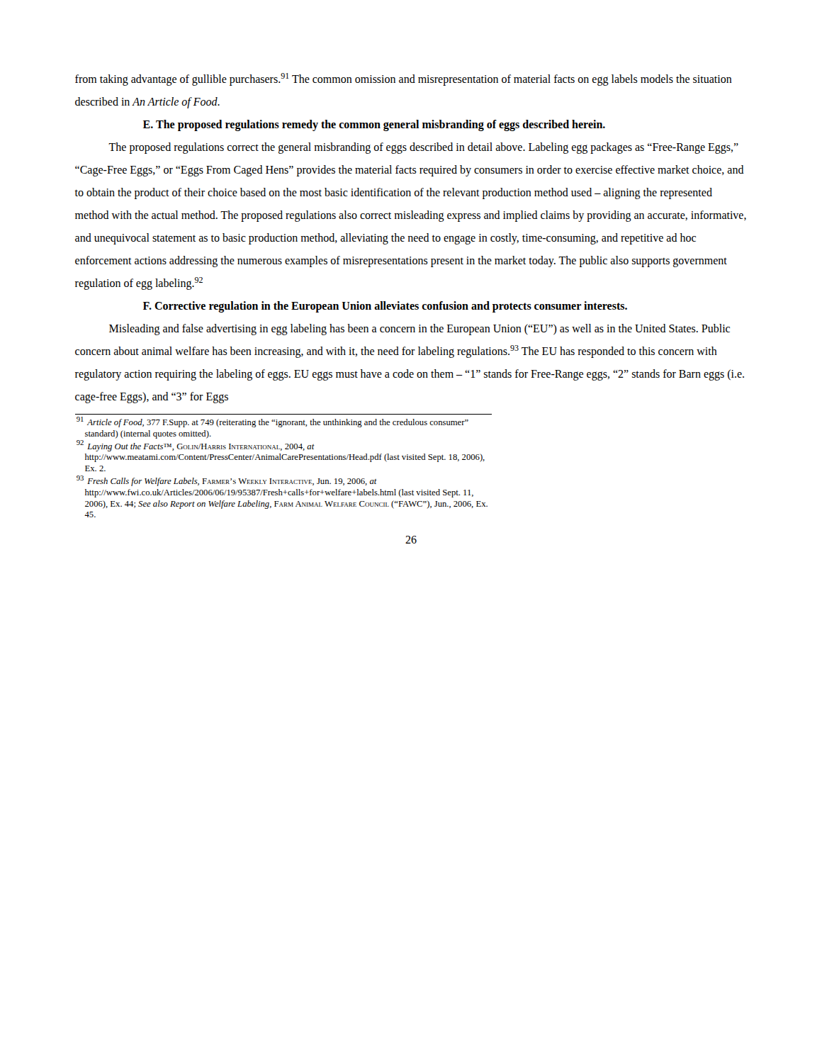from taking advantage of gullible purchasers.91 The common omission and misrepresentation of material facts on egg labels models the situation described in An Article of Food.
E. The proposed regulations remedy the common general misbranding of eggs described herein.
The proposed regulations correct the general misbranding of eggs described in detail above. Labeling egg packages as “Free-Range Eggs,” “Cage-Free Eggs,” or “Eggs From Caged Hens” provides the material facts required by consumers in order to exercise effective market choice, and to obtain the product of their choice based on the most basic identification of the relevant production method used – aligning the represented method with the actual method. The proposed regulations also correct misleading express and implied claims by providing an accurate, informative, and unequivocal statement as to basic production method, alleviating the need to engage in costly, time-consuming, and repetitive ad hoc enforcement actions addressing the numerous examples of misrepresentations present in the market today. The public also supports government regulation of egg labeling.92
F. Corrective regulation in the European Union alleviates confusion and protects consumer interests.
Misleading and false advertising in egg labeling has been a concern in the European Union (“EU”) as well as in the United States. Public concern about animal welfare has been increasing, and with it, the need for labeling regulations.93 The EU has responded to this concern with regulatory action requiring the labeling of eggs. EU eggs must have a code on them – “1” stands for Free-Range eggs, “2” stands for Barn eggs (i.e. cage-free Eggs), and “3” for Eggs
91 Article of Food, 377 F.Supp. at 749 (reiterating the “ignorant, the unthinking and the credulous consumer” standard) (internal quotes omitted).
92 Laying Out the Facts™, Golin/Harris International, 2004, at http://www.meatami.com/Content/PressCenter/AnimalCarePresentations/Head.pdf (last visited Sept. 18, 2006), Ex. 2.
93 Fresh Calls for Welfare Labels, Farmer’s Weekly Interactive, Jun. 19, 2006, at http://www.fwi.co.uk/Articles/2006/06/19/95387/Fresh+calls+for+welfare+labels.html (last visited Sept. 11, 2006), Ex. 44; See also Report on Welfare Labeling, Farm Animal Welfare Council (“FAWC”), Jun., 2006, Ex. 45.
26